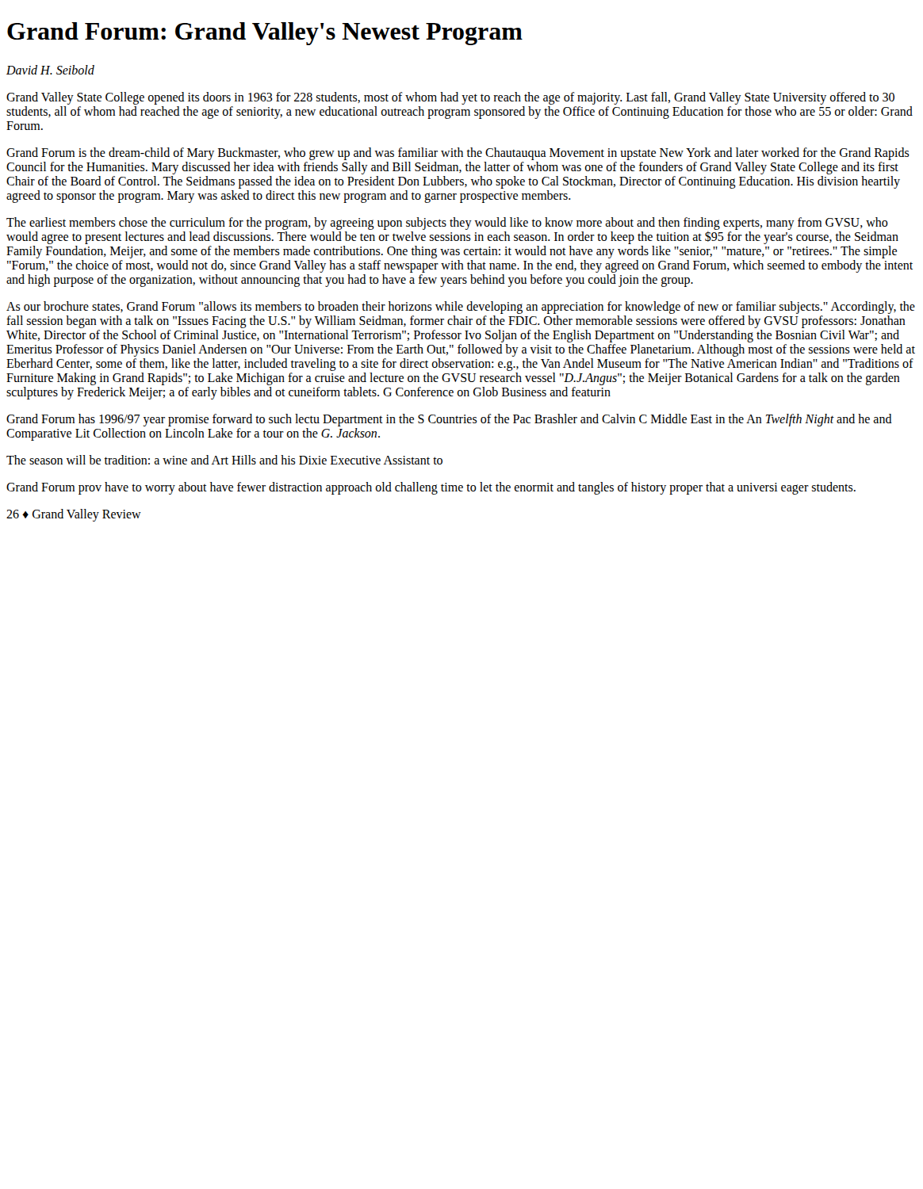Grand Forum: Grand Valley's Newest Program
David H. Seibold
Grand Valley State College opened its doors in 1963 for 228 students, most of whom had yet to reach the age of majority. Last fall, Grand Valley State University offered to 30 students, all of whom had reached the age of seniority, a new educational outreach program sponsored by the Office of Continuing Education for those who are 55 or older: Grand Forum.
Grand Forum is the dream-child of Mary Buckmaster, who grew up and was familiar with the Chautauqua Movement in upstate New York and later worked for the Grand Rapids Council for the Humanities. Mary discussed her idea with friends Sally and Bill Seidman, the latter of whom was one of the founders of Grand Valley State College and its first Chair of the Board of Control. The Seidmans passed the idea on to President Don Lubbers, who spoke to Cal Stockman, Director of Continuing Education. His division heartily agreed to sponsor the program. Mary was asked to direct this new program and to garner prospective members.
The earliest members chose the curriculum for the program, by agreeing upon subjects they would like to know more about and then finding experts, many from GVSU, who would agree to present lectures and lead discussions. There would be ten or twelve sessions in each season. In order to keep the tuition at $95 for the year's course, the Seidman Family Foundation, Meijer, and some of the members made contributions. One thing was certain: it would not have any words like "senior," "mature," or "retirees." The simple "Forum," the choice of most, would not do, since Grand Valley has a staff newspaper with that name. In the end, they agreed on Grand Forum, which seemed to embody the intent and high purpose of the organization, without announcing that you had to have a few years behind you before you could join the group.
As our brochure states, Grand Forum "allows its members to broaden their horizons while developing an appreciation for knowledge of new or familiar subjects." Accordingly, the fall session began with a talk on "Issues Facing the U.S." by William Seidman, former chair of the FDIC. Other memorable sessions were offered by GVSU professors: Jonathan White, Director of the School of Criminal Justice, on "International Terrorism"; Professor Ivo Soljan of the English Department on "Understanding the Bosnian Civil War"; and Emeritus Professor of Physics Daniel Andersen on "Our Universe: From the Earth Out," followed by a visit to the Chaffee Planetarium. Although most of the sessions were held at Eberhard Center, some of them, like the latter, included traveling to a site for direct observation: e.g., the Van Andel Museum for "The Native American Indian" and "Traditions of Furniture Making in Grand Rapids"; to Lake Michigan for a cruise and lecture on the GVSU research vessel "D.J.Angus"; the Meijer Botanical Gardens for a talk on the garden sculptures by Frederick Meijer; a of early bibles and ot cuneiform tablets. G Conference on Glob Business and featurin
Grand Forum has 1996/97 year promise forward to such lectu Department in the S Countries of the Pac Brashler and Calvin C Middle East in the An Twelfth Night and he and Comparative Lit Collection on Lincoln Lake for a tour on the G. Jackson.
The season will be tradition: a wine and Art Hills and his Dixie Executive Assistant to
Grand Forum prov have to worry about have fewer distraction approach old challeng time to let the enormit and tangles of history proper that a universi eager students.
26 ♦ Grand Valley Review